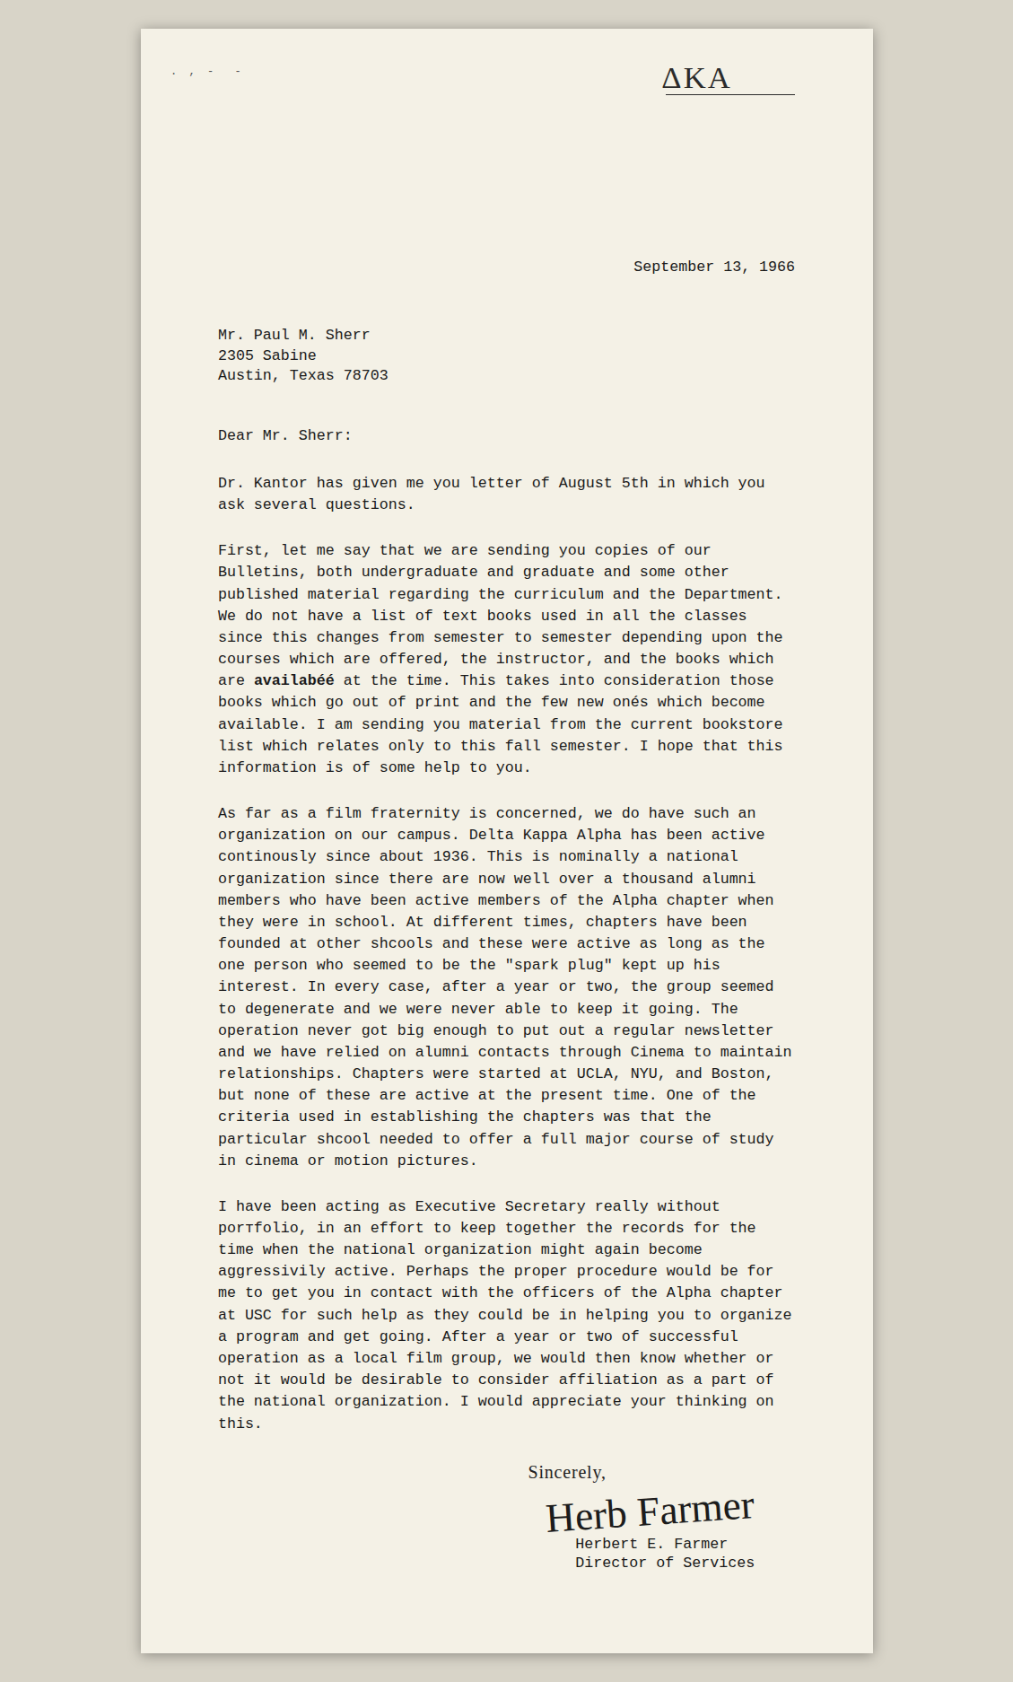. , - -
ΔKA
September 13, 1966
Mr. Paul M. Sherr
2305 Sabine
Austin, Texas 78703
Dear Mr. Sherr:
Dr. Kantor has given me you letter of August 5th in which you ask several questions.
First, let me say that we are sending you copies of our Bulletins, both undergraduate and graduate and some other published material regarding the curriculum and the Department. We do not have a list of text books used in all the classes since this changes from semester to semester depending upon the courses which are offered, the instructor, and the books which are availabéé at the time. This takes into consideration those books which go out of print and the few new onés which become available. I am sending you material from the current bookstore list which relates only to this fall semester. I hope that this information is of some help to you.
As far as a film fraternity is concerned, we do have such an organization on our campus. Delta Kappa Alpha has been active continously since about 1936. This is nominally a national organization since there are now well over a thousand alumni members who have been active members of the Alpha chapter when they were in school. At different times, chapters have been founded at other shcools and these wеre active as long as the one person who seemed to be the "spark plug" kept up his interest. In every case, after a year or two, the group seemed to degenerate and we were never able to keep it going. The operation never got big enough to put out a regular newsletter and we have relied on alumni contacts through Cinema to maintain relationships. Chapters were started at UCLA, NYU, and Boston, but none of these are active at the present time. One of the criteria used in establishing the chapters was that the particular shcool needed to offer a full major course of study in cinema or motion pictures.
I have been acting as Executive Secretary really without porтfolio, in an effort to keep together the records for the time when the national organization might again become aggressivily active. Perhaps the proper procedure would be for me to get you in contact with the officers of the Alpha chapter at USC for such help as they could be in helping you to organize a program and get going. After a year or two of successful operation as a local film group, we would then know whether or not it would be desirable to consider affiliation as a part of the national organization. I would appreciate your thinking on this.
Sincerely,
Herb Farmer
Herbert E. Farmer Director of Services